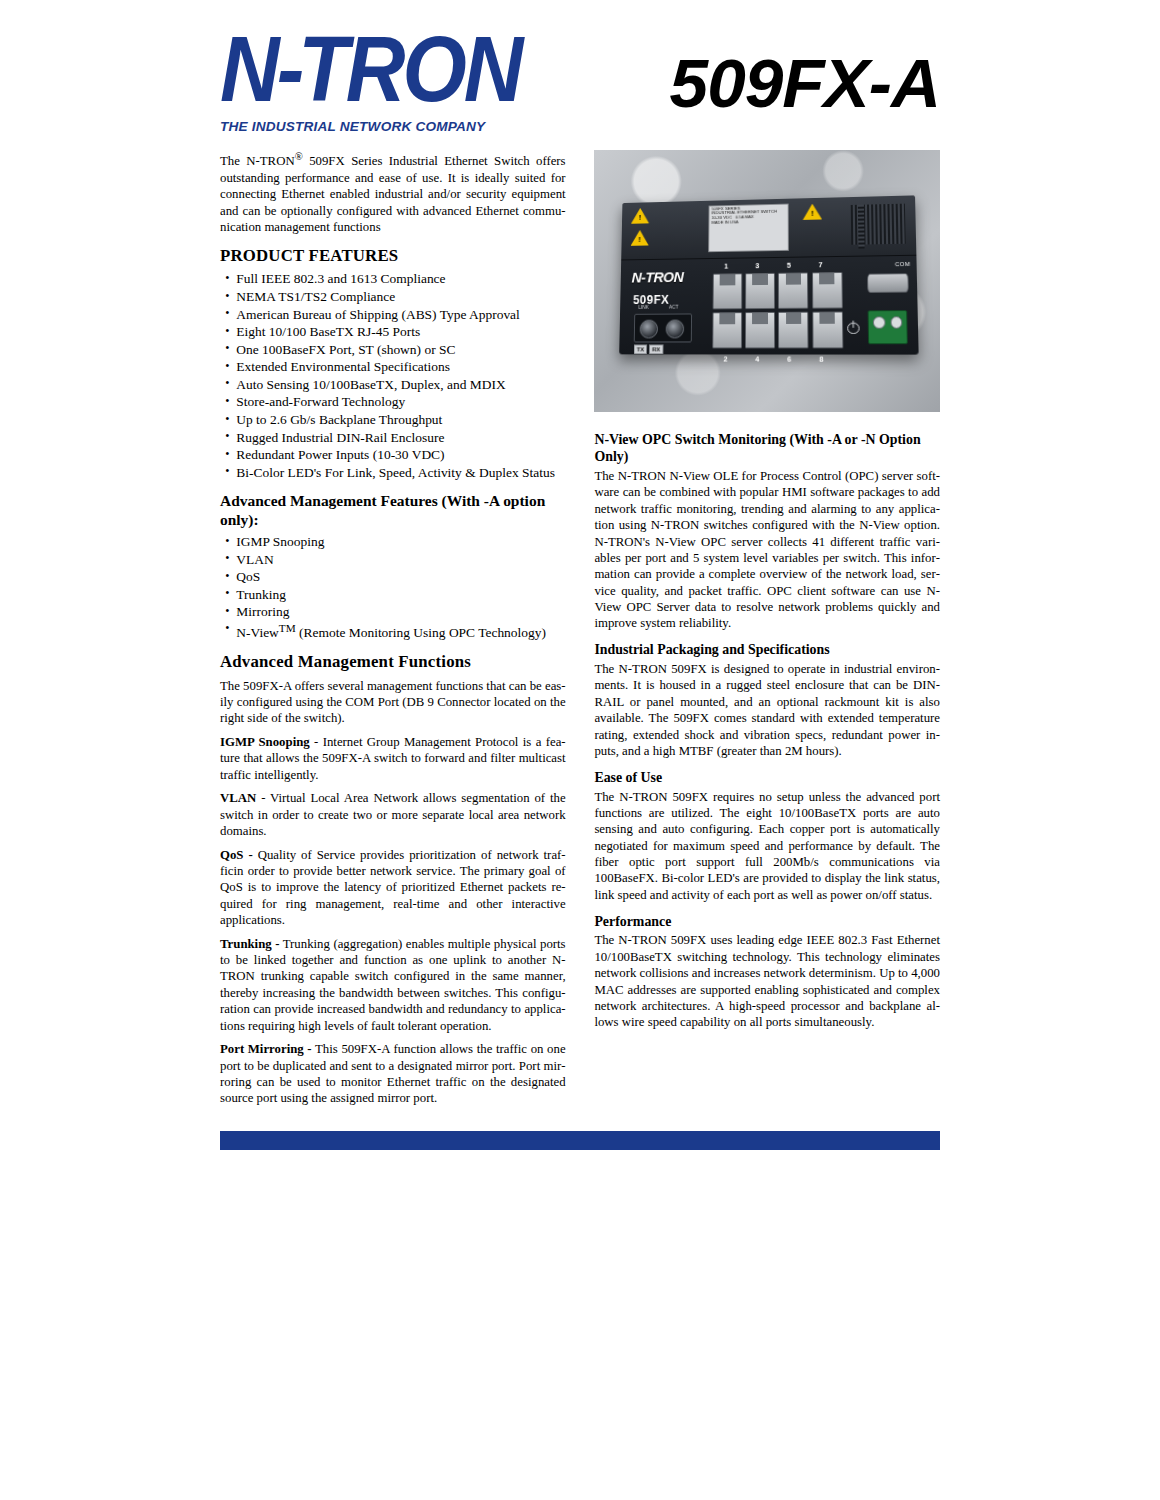N-TRON
THE INDUSTRIAL NETWORK COMPANY
509FX-A
The N-TRON® 509FX Series Industrial Ethernet Switch offers outstanding performance and ease of use. It is ideally suited for connecting Ethernet enabled industrial and/or security equipment and can be optionally configured with advanced Ethernet communication management functions
PRODUCT FEATURES
Full IEEE 802.3 and 1613 Compliance
NEMA TS1/TS2 Compliance
American Bureau of Shipping (ABS) Type Approval
Eight 10/100 BaseTX RJ-45 Ports
One 100BaseFX Port, ST (shown) or SC
Extended Environmental Specifications
Auto Sensing 10/100BaseTX, Duplex, and MDIX
Store-and-Forward Technology
Up to 2.6 Gb/s Backplane Throughput
Rugged Industrial DIN-Rail Enclosure
Redundant Power Inputs (10-30 VDC)
Bi-Color LED's For Link, Speed, Activity & Duplex Status
Advanced Management Features (With -A option only):
IGMP Snooping
VLAN
QoS
Trunking
Mirroring
N-ViewTM (Remote Monitoring Using OPC Technology)
Advanced Management Functions
The 509FX-A offers several management functions that can be easily configured using the COM Port (DB 9 Connector located on the right side of the switch).
IGMP Snooping - Internet Group Management Protocol is a feature that allows the 509FX-A switch to forward and filter multicast traffic intelligently.
VLAN - Virtual Local Area Network allows segmentation of the switch in order to create two or more separate local area network domains.
QoS - Quality of Service provides prioritization of network trafficin order to provide better network service. The primary goal of QoS is to improve the latency of prioritized Ethernet packets required for ring management, real-time and other interactive applications.
Trunking - Trunking (aggregation) enables multiple physical ports to be linked together and function as one uplink to another N-TRON trunking capable switch configured in the same manner, thereby increasing the bandwidth between switches. This configuration can provide increased bandwidth and redundancy to applications requiring high levels of fault tolerant operation.
Port Mirroring - This 509FX-A function allows the traffic on one port to be duplicated and sent to a designated mirror port. Port mirroring can be used to monitor Ethernet traffic on the designated source port using the assigned mirror port.
509FX SERIES
INDUSTRIAL ETHERNET SWITCH
10-30 VDC 0.5A MAX
MADE IN USA
N-TRON
509FX
LINK ACT
TX RX
1
3
5
7
2
4
6
8
COM
N-View OPC Switch Monitoring (With -A or -N Option Only)
The N-TRON N-View OLE for Process Control (OPC) server software can be combined with popular HMI software packages to add network traffic monitoring, trending and alarming to any application using N-TRON switches configured with the N-View option. N-TRON's N-View OPC server collects 41 different traffic variables per port and 5 system level variables per switch. This information can provide a complete overview of the network load, service quality, and packet traffic. OPC client software can use N-View OPC Server data to resolve network problems quickly and improve system reliability.
Industrial Packaging and Specifications
The N-TRON 509FX is designed to operate in industrial environments. It is housed in a rugged steel enclosure that can be DIN-RAIL or panel mounted, and an optional rackmount kit is also available. The 509FX comes standard with extended temperature rating, extended shock and vibration specs, redundant power inputs, and a high MTBF (greater than 2M hours).
Ease of Use
The N-TRON 509FX requires no setup unless the advanced port functions are utilized. The eight 10/100BaseTX ports are auto sensing and auto configuring. Each copper port is automatically negotiated for maximum speed and performance by default. The fiber optic port support full 200Mb/s communications via 100BaseFX. Bi-color LED's are provided to display the link status, link speed and activity of each port as well as power on/off status.
Performance
The N-TRON 509FX uses leading edge IEEE 802.3 Fast Ethernet 10/100BaseTX switching technology. This technology eliminates network collisions and increases network determinism. Up to 4,000 MAC addresses are supported enabling sophisticated and complex network architectures. A high-speed processor and backplane allows wire speed capability on all ports simultaneously.